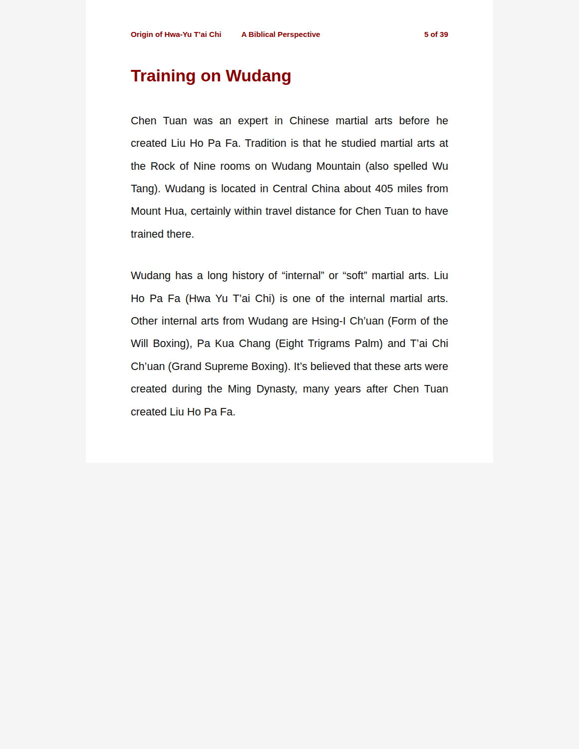Origin of Hwa-Yu T’ai Chi A Biblical Perspective 5 of 39
Training on Wudang
Chen Tuan was an expert in Chinese martial arts before he created Liu Ho Pa Fa. Tradition is that he studied martial arts at the Rock of Nine rooms on Wudang Mountain (also spelled Wu Tang). Wudang is located in Central China about 405 miles from Mount Hua, certainly within travel distance for Chen Tuan to have trained there.
Wudang has a long history of “internal” or “soft” martial arts. Liu Ho Pa Fa (Hwa Yu T’ai Chi) is one of the internal martial arts. Other internal arts from Wudang are Hsing-I Ch’uan (Form of the Will Boxing), Pa Kua Chang (Eight Trigrams Palm) and T’ai Chi Ch’uan (Grand Supreme Boxing). It’s believed that these arts were created during the Ming Dynasty, many years after Chen Tuan created Liu Ho Pa Fa.